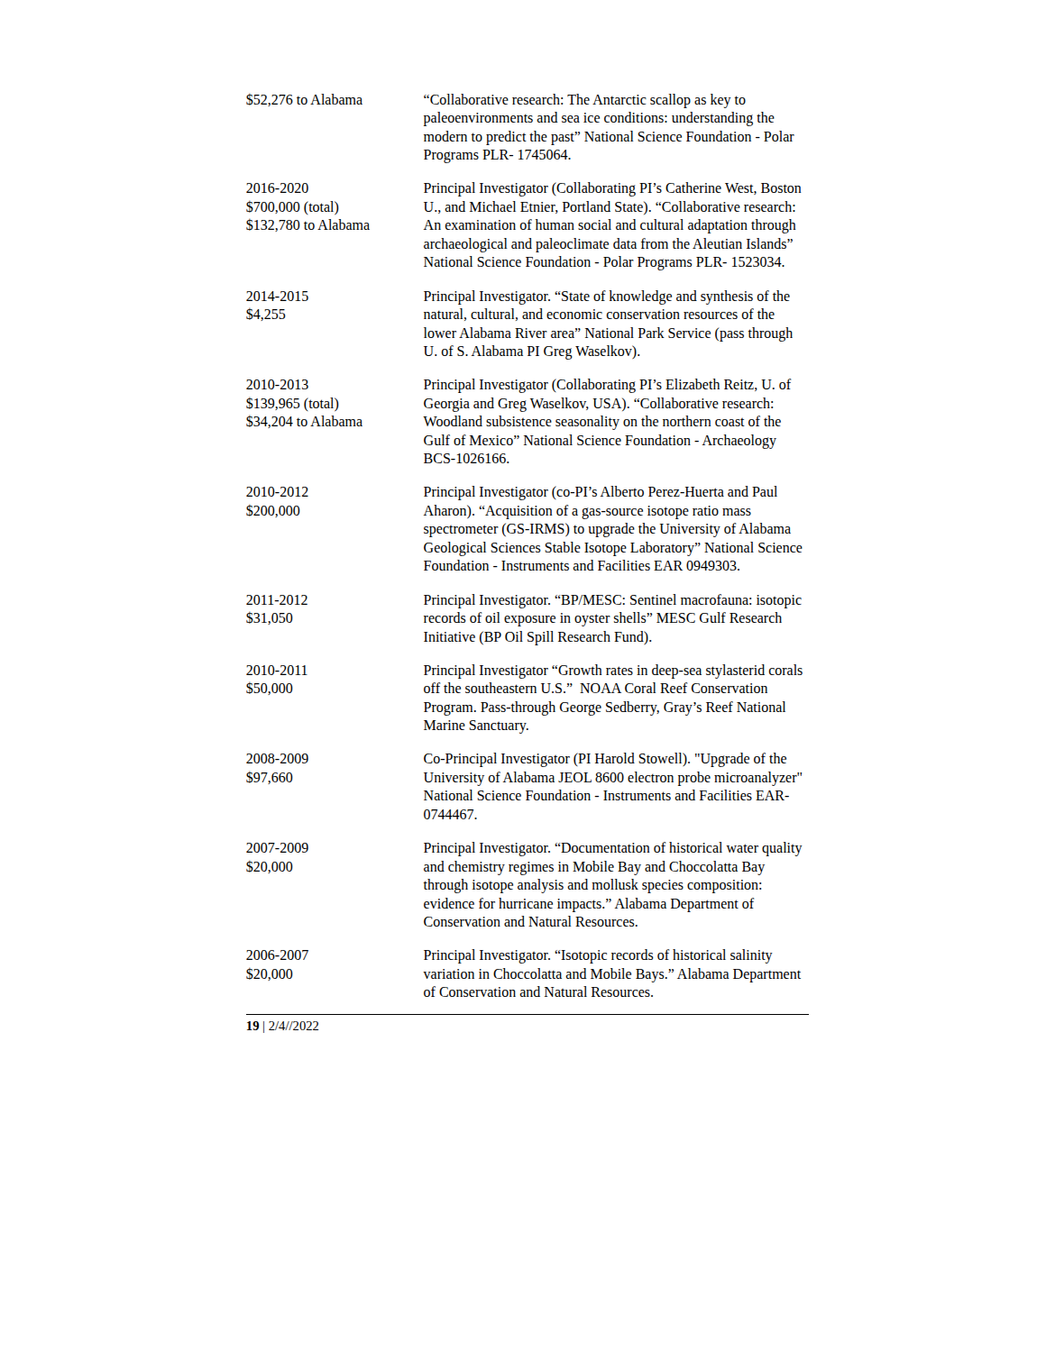| $52,276 to Alabama | “Collaborative research: The Antarctic scallop as key to paleoenvironments and sea ice conditions: understanding the modern to predict the past” National Science Foundation - Polar Programs PLR- 1745064. |
| 2016-2020 $700,000 (total) $132,780 to Alabama | Principal Investigator (Collaborating PI’s Catherine West, Boston U., and Michael Etnier, Portland State). “Collaborative research: An examination of human social and cultural adaptation through archaeological and paleoclimate data from the Aleutian Islands” National Science Foundation - Polar Programs PLR- 1523034. |
| 2014-2015 $4,255 | Principal Investigator. “State of knowledge and synthesis of the natural, cultural, and economic conservation resources of the lower Alabama River area” National Park Service (pass through U. of S. Alabama PI Greg Waselkov). |
| 2010-2013 $139,965 (total) $34,204 to Alabama | Principal Investigator (Collaborating PI’s Elizabeth Reitz, U. of Georgia and Greg Waselkov, USA). “Collaborative research: Woodland subsistence seasonality on the northern coast of the Gulf of Mexico” National Science Foundation - Archaeology BCS-1026166. |
| 2010-2012 $200,000 | Principal Investigator (co-PI’s Alberto Perez-Huerta and Paul Aharon). “Acquisition of a gas-source isotope ratio mass spectrometer (GS-IRMS) to upgrade the University of Alabama Geological Sciences Stable Isotope Laboratory” National Science Foundation - Instruments and Facilities EAR 0949303. |
| 2011-2012 $31,050 | Principal Investigator. “BP/MESC: Sentinel macrofauna: isotopic records of oil exposure in oyster shells” MESC Gulf Research Initiative (BP Oil Spill Research Fund). |
| 2010-2011 $50,000 | Principal Investigator “Growth rates in deep-sea stylasterid corals off the southeastern U.S.” NOAA Coral Reef Conservation Program. Pass-through George Sedberry, Gray’s Reef National Marine Sanctuary. |
| 2008-2009 $97,660 | Co-Principal Investigator (PI Harold Stowell). "Upgrade of the University of Alabama JEOL 8600 electron probe microanalyzer" National Science Foundation - Instruments and Facilities EAR-0744467. |
| 2007-2009 $20,000 | Principal Investigator. “Documentation of historical water quality and chemistry regimes in Mobile Bay and Choccolatta Bay through isotope analysis and mollusk species composition: evidence for hurricane impacts.” Alabama Department of Conservation and Natural Resources. |
| 2006-2007 $20,000 | Principal Investigator. “Isotopic records of historical salinity variation in Choccolatta and Mobile Bays.” Alabama Department of Conservation and Natural Resources. |
19 | 2/4//2022